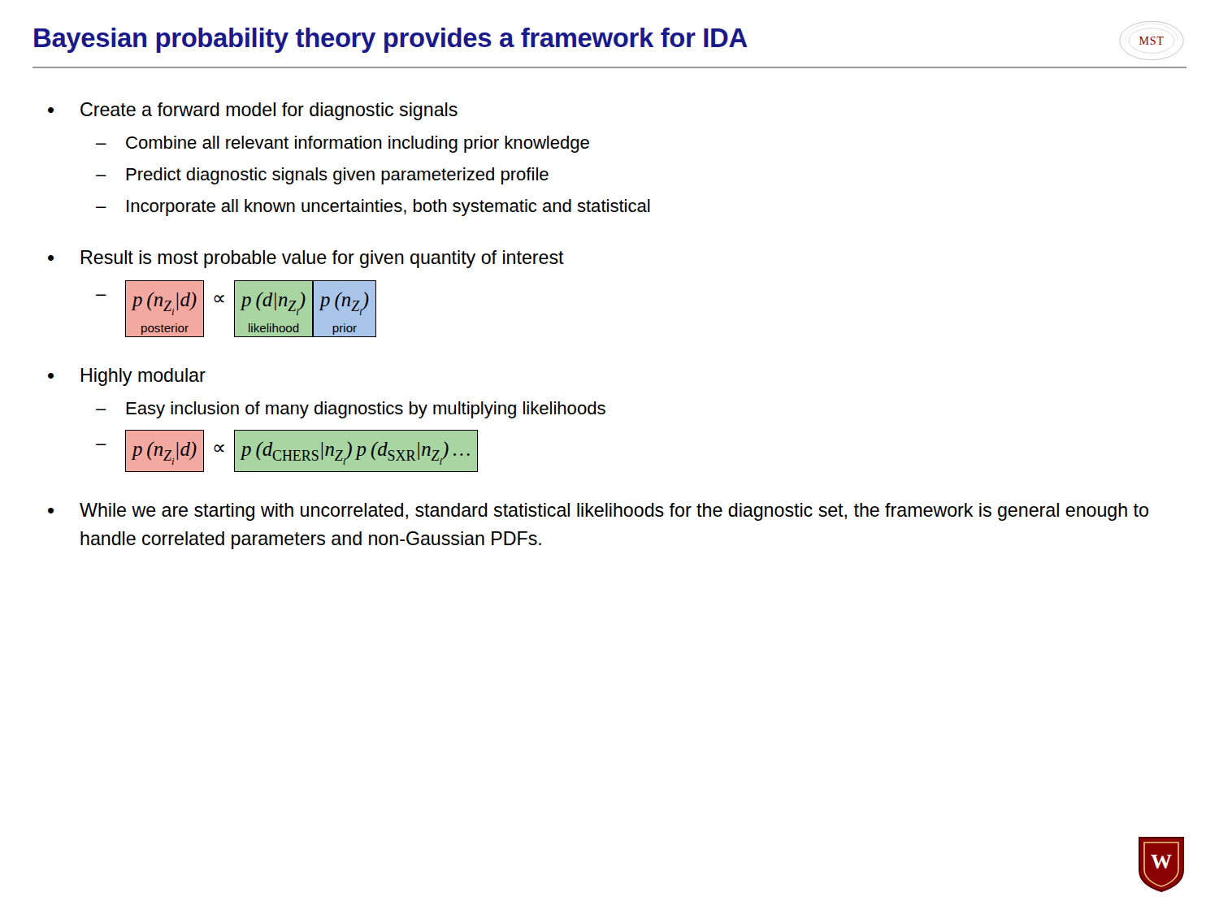Bayesian probability theory provides a framework for IDA
MST
Create a forward model for diagnostic signals
Combine all relevant information including prior knowledge
Predict diagnostic signals given parameterized profile
Incorporate all known uncertainties, both systematic and statistical
Result is most probable value for given quantity of interest
p (nZi|d) posterior ∝ p (d|nZi) likelihood p (nZi) prior
Highly modular
Easy inclusion of many diagnostics by multiplying likelihoods
p (nZi|d) ∝ p (dCHERS|nZi) p (dSXR|nZi) …
While we are starting with uncorrelated, standard statistical likelihoods for the diagnostic set, the framework is general enough to handle correlated parameters and non-Gaussian PDFs.
W